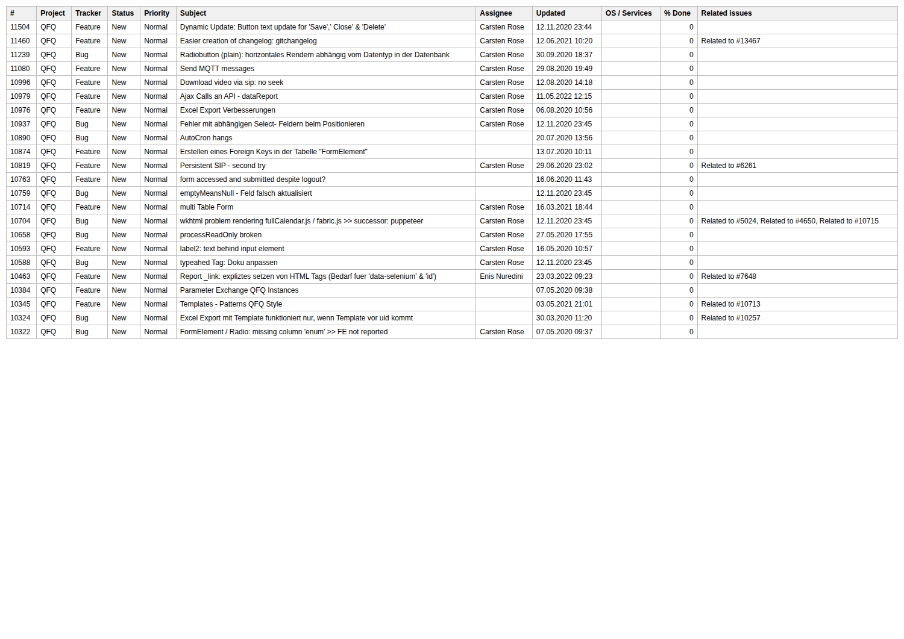| # | Project | Tracker | Status | Priority | Subject | Assignee | Updated | OS / Services | % Done | Related issues |
| --- | --- | --- | --- | --- | --- | --- | --- | --- | --- | --- |
| 11504 | QFQ | Feature | New | Normal | Dynamic Update: Button text update for 'Save',' Close' & 'Delete' | Carsten Rose | 12.11.2020 23:44 | | 0 | |
| 11460 | QFQ | Feature | New | Normal | Easier creation of changelog: gitchangelog | Carsten Rose | 12.06.2021 10:20 | | 0 | Related to #13467 |
| 11239 | QFQ | Bug | New | Normal | Radiobutton (plain): horizontales Rendern abhängig vom Datentyp in der Datenbank | Carsten Rose | 30.09.2020 18:37 | | 0 | |
| 11080 | QFQ | Feature | New | Normal | Send MQTT messages | Carsten Rose | 29.08.2020 19:49 | | 0 | |
| 10996 | QFQ | Feature | New | Normal | Download video via sip: no seek | Carsten Rose | 12.08.2020 14:18 | | 0 | |
| 10979 | QFQ | Feature | New | Normal | Ajax Calls an API - dataReport | Carsten Rose | 11.05.2022 12:15 | | 0 | |
| 10976 | QFQ | Feature | New | Normal | Excel Export Verbesserungen | Carsten Rose | 06.08.2020 10:56 | | 0 | |
| 10937 | QFQ | Bug | New | Normal | Fehler mit abhängigen Select- Feldern beim Positionieren | Carsten Rose | 12.11.2020 23:45 | | 0 | |
| 10890 | QFQ | Bug | New | Normal | AutoCron hangs | | 20.07.2020 13:56 | | 0 | |
| 10874 | QFQ | Feature | New | Normal | Erstellen eines Foreign Keys in der Tabelle "FormElement" | | 13.07.2020 10:11 | | 0 | |
| 10819 | QFQ | Feature | New | Normal | Persistent SIP - second try | Carsten Rose | 29.06.2020 23:02 | | 0 | Related to #6261 |
| 10763 | QFQ | Feature | New | Normal | form accessed and submitted despite logout? | | 16.06.2020 11:43 | | 0 | |
| 10759 | QFQ | Bug | New | Normal | emptyMeansNull - Feld falsch aktualisiert | | 12.11.2020 23:45 | | 0 | |
| 10714 | QFQ | Feature | New | Normal | multi Table Form | Carsten Rose | 16.03.2021 18:44 | | 0 | |
| 10704 | QFQ | Bug | New | Normal | wkhtml problem rendering fullCalendar.js / fabric.js >> successor: puppeteer | Carsten Rose | 12.11.2020 23:45 | | 0 | Related to #5024, Related to #4650, Related to #10715 |
| 10658 | QFQ | Bug | New | Normal | processReadOnly broken | Carsten Rose | 27.05.2020 17:55 | | 0 | |
| 10593 | QFQ | Feature | New | Normal | label2: text behind input element | Carsten Rose | 16.05.2020 10:57 | | 0 | |
| 10588 | QFQ | Bug | New | Normal | typeahed Tag: Doku anpassen | Carsten Rose | 12.11.2020 23:45 | | 0 | |
| 10463 | QFQ | Feature | New | Normal | Report _link: expliztes setzen von HTML Tags (Bedarf fuer 'data-selenium' & 'id') | Enis Nuredini | 23.03.2022 09:23 | | 0 | Related to #7648 |
| 10384 | QFQ | Feature | New | Normal | Parameter Exchange QFQ Instances | | 07.05.2020 09:38 | | 0 | |
| 10345 | QFQ | Feature | New | Normal | Templates - Patterns QFQ Style | | 03.05.2021 21:01 | | 0 | Related to #10713 |
| 10324 | QFQ | Bug | New | Normal | Excel Export mit Template funktioniert nur, wenn Template vor uid kommt | | 30.03.2020 11:20 | | 0 | Related to #10257 |
| 10322 | QFQ | Bug | New | Normal | FormElement / Radio: missing column 'enum' >> FE not reported | Carsten Rose | 07.05.2020 09:37 | | 0 | |